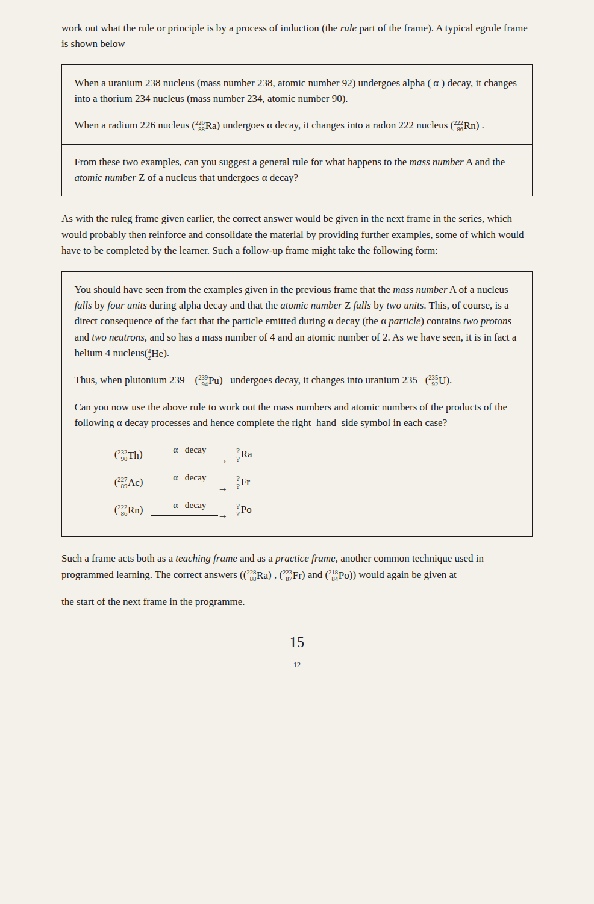work out what the rule or principle is by a process of induction (the rule part of the frame). A typical egrule frame is shown below
When a uranium 238 nucleus (mass number 238, atomic number 92) undergoes alpha ( α ) decay, it changes into a thorium 234 nucleus (mass number 234, atomic number 90).
When a radium 226 nucleus (22688 Ra) undergoes α decay, it changes into a radon 222 nucleus (22286 Rn) .
From these two examples, can you suggest a general rule for what happens to the mass number A and the atomic number Z of a nucleus that undergoes α decay?
As with the ruleg frame given earlier, the correct answer would be given in the next frame in the series, which would probably then reinforce and consolidate the material by providing further examples, some of which would have to be completed by the learner. Such a follow-up frame might take the following form:
You should have seen from the examples given in the previous frame that the mass number A of a nucleus falls by four units during alpha decay and that the atomic number Z falls by two units. This, of course, is a direct consequence of the fact that the particle emitted during α decay (the α particle) contains two protons and two neutrons, and so has a mass number of 4 and an atomic number of 2. As we have seen, it is in fact a helium 4 nucleus(42 He).
Thus, when plutonium 239 (23994 Pu) undergoes decay, it changes into uranium 235 (23592 U).
Can you now use the above rule to work out the mass numbers and atomic numbers of the products of the following α decay processes and hence complete the right–hand–side symbol in each case?
| ( 232 90 Th ) | α decay → | ? ? Ra |
| ( 227 89 Ac ) | α decay → | ? ? Fr |
| ( 222 86 Rn ) | α decay → | ? ? Po |
Such a frame acts both as a teaching frame and as a practice frame, another common technique used in programmed learning. The correct answers ((22888 Ra) , (22387 Fr) and (21884 Po)) would again be given at
the start of the next frame in the programme.
15
12